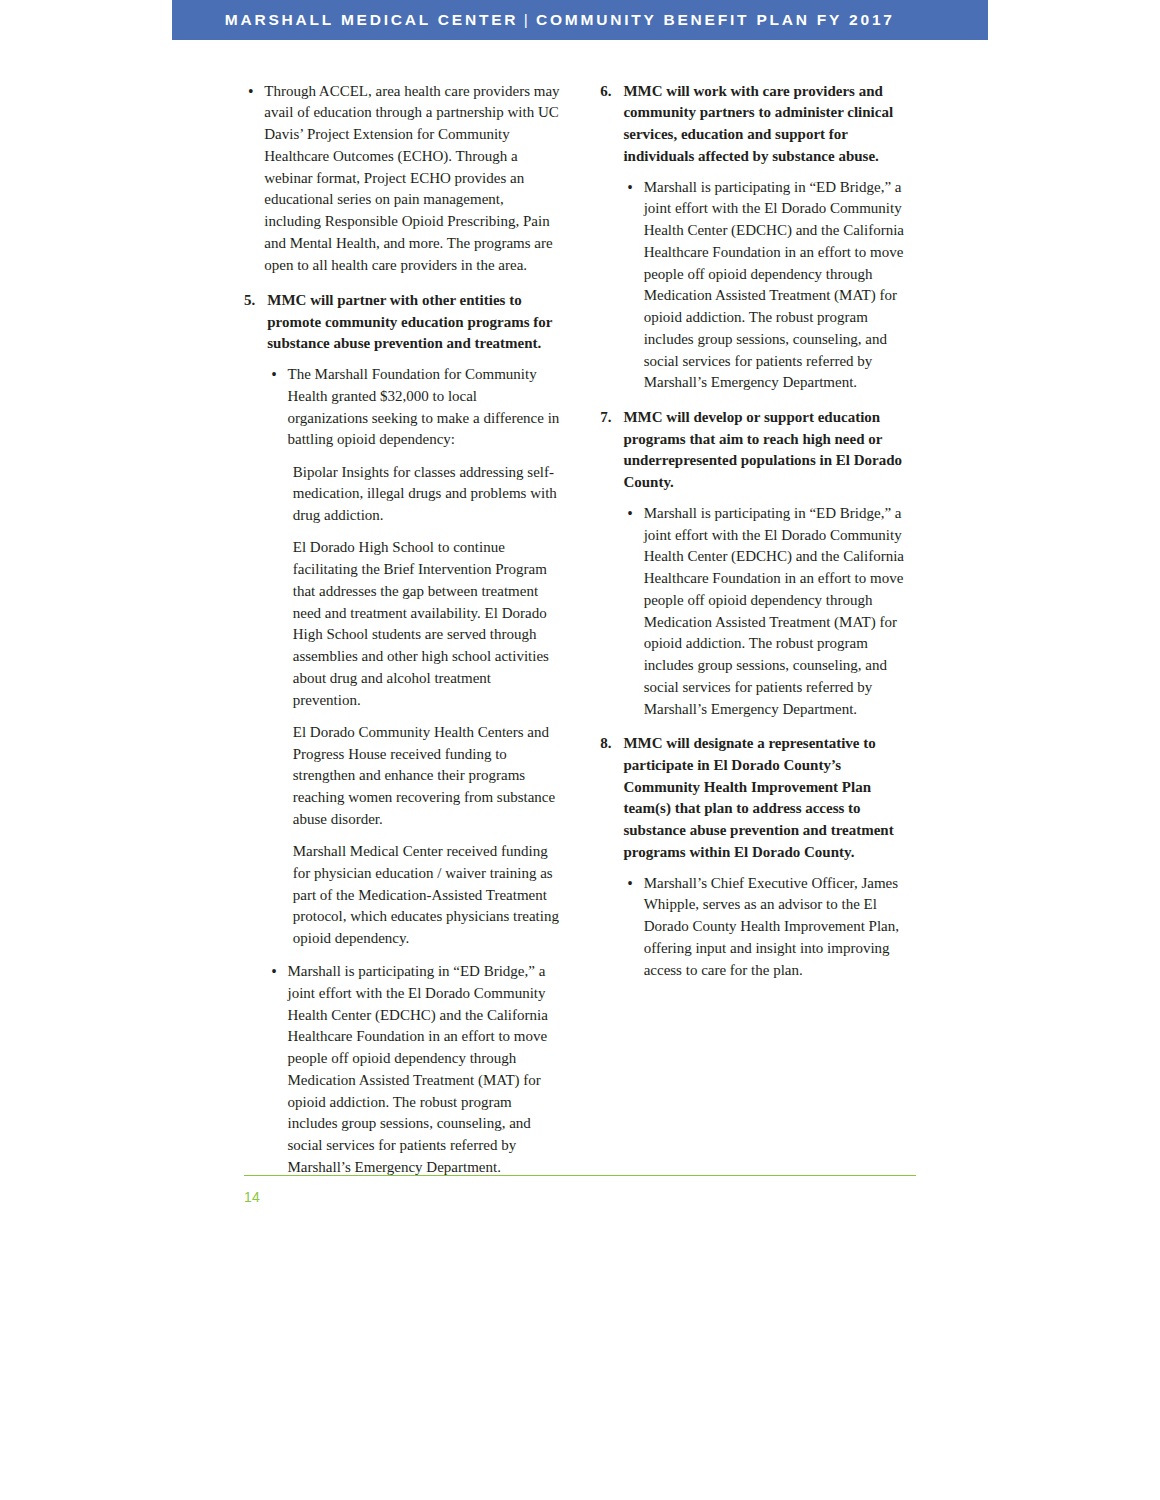MARSHALL MEDICAL CENTER | COMMUNITY BENEFIT PLAN FY 2017
Through ACCEL, area health care providers may avail of education through a partnership with UC Davis’ Project Extension for Community Healthcare Outcomes (ECHO). Through a webinar format, Project ECHO provides an educational series on pain management, including Responsible Opioid Prescribing, Pain and Mental Health, and more. The programs are open to all health care providers in the area.
MMC will partner with other entities to promote community education programs for substance abuse prevention and treatment.
The Marshall Foundation for Community Health granted $32,000 to local organizations seeking to make a difference in battling opioid dependency:
Bipolar Insights for classes addressing self-medication, illegal drugs and problems with drug addiction.
El Dorado High School to continue facilitating the Brief Intervention Program that addresses the gap between treatment need and treatment availability. El Dorado High School students are served through assemblies and other high school activities about drug and alcohol treatment prevention.
El Dorado Community Health Centers and Progress House received funding to strengthen and enhance their programs reaching women recovering from substance abuse disorder.
Marshall Medical Center received funding for physician education / waiver training as part of the Medication-Assisted Treatment protocol, which educates physicians treating opioid dependency.
Marshall is participating in “ED Bridge,” a joint effort with the El Dorado Community Health Center (EDCHC) and the California Healthcare Foundation in an effort to move people off opioid dependency through Medication Assisted Treatment (MAT) for opioid addiction. The robust program includes group sessions, counseling, and social services for patients referred by Marshall’s Emergency Department.
MMC will work with care providers and community partners to administer clinical services, education and support for individuals affected by substance abuse.
Marshall is participating in “ED Bridge,” a joint effort with the El Dorado Community Health Center (EDCHC) and the California Healthcare Foundation in an effort to move people off opioid dependency through Medication Assisted Treatment (MAT) for opioid addiction. The robust program includes group sessions, counseling, and social services for patients referred by Marshall’s Emergency Department.
MMC will develop or support education programs that aim to reach high need or underrepresented populations in El Dorado County.
Marshall is participating in “ED Bridge,” a joint effort with the El Dorado Community Health Center (EDCHC) and the California Healthcare Foundation in an effort to move people off opioid dependency through Medication Assisted Treatment (MAT) for opioid addiction. The robust program includes group sessions, counseling, and social services for patients referred by Marshall’s Emergency Department.
MMC will designate a representative to participate in El Dorado County’s Community Health Improvement Plan team(s) that plan to address access to substance abuse prevention and treatment programs within El Dorado County.
Marshall’s Chief Executive Officer, James Whipple, serves as an advisor to the El Dorado County Health Improvement Plan, offering input and insight into improving access to care for the plan.
14